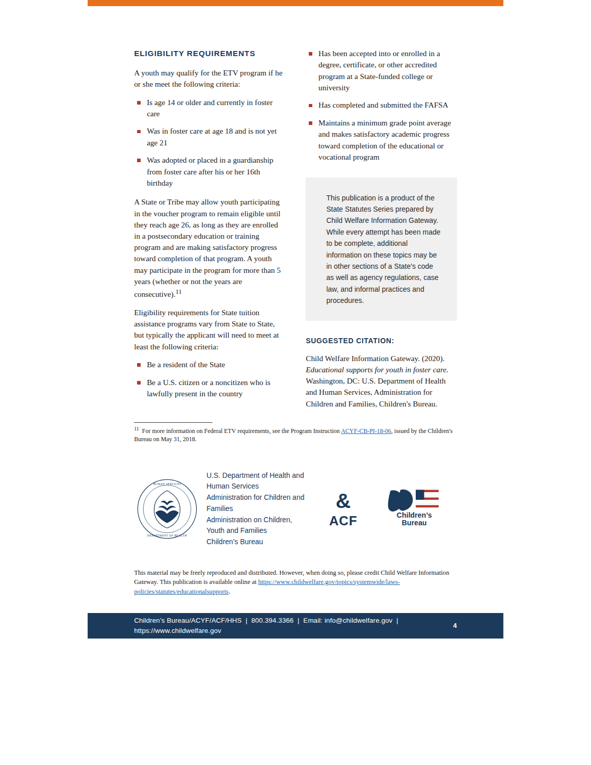Eligibility Requirements
A youth may qualify for the ETV program if he or she meet the following criteria:
Is age 14 or older and currently in foster care
Was in foster care at age 18 and is not yet age 21
Was adopted or placed in a guardianship from foster care after his or her 16th birthday
A State or Tribe may allow youth participating in the voucher program to remain eligible until they reach age 26, as long as they are enrolled in a postsecondary education or training program and are making satisfactory progress toward completion of that program. A youth may participate in the program for more than 5 years (whether or not the years are consecutive).11
Eligibility requirements for State tuition assistance programs vary from State to State, but typically the applicant will need to meet at least the following criteria:
Be a resident of the State
Be a U.S. citizen or a noncitizen who is lawfully present in the country
Has been accepted into or enrolled in a degree, certificate, or other accredited program at a State-funded college or university
Has completed and submitted the FAFSA
Maintains a minimum grade point average and makes satisfactory academic progress toward completion of the educational or vocational program
This publication is a product of the State Statutes Series prepared by Child Welfare Information Gateway. While every attempt has been made to be complete, additional information on these topics may be in other sections of a State's code as well as agency regulations, case law, and informal practices and procedures.
Suggested Citation:
Child Welfare Information Gateway. (2020). Educational supports for youth in foster care. Washington, DC: U.S. Department of Health and Human Services, Administration for Children and Families, Children's Bureau.
11 For more information on Federal ETV requirements, see the Program Instruction ACYF-CB-PI-18-06, issued by the Children's Bureau on May 31, 2018.
HUMAN SERVICES DEPARTMENT OF HEALTH
U.S. Department of Health and Human Services
Administration for Children and Families
Administration on Children, Youth and Families
Children’s Bureau
& ACF Children’s Bureau
This material may be freely reproduced and distributed. However, when doing so, please credit Child Welfare Information Gateway. This publication is available online at https://www.childwelfare.gov/topics/systemwide/laws-policies/statutes/educationalsupports.
Children’s Bureau/ACYF/ACF/HHS | 800.394.3366 | Email: info@childwelfare.gov | https://www.childwelfare.gov
4